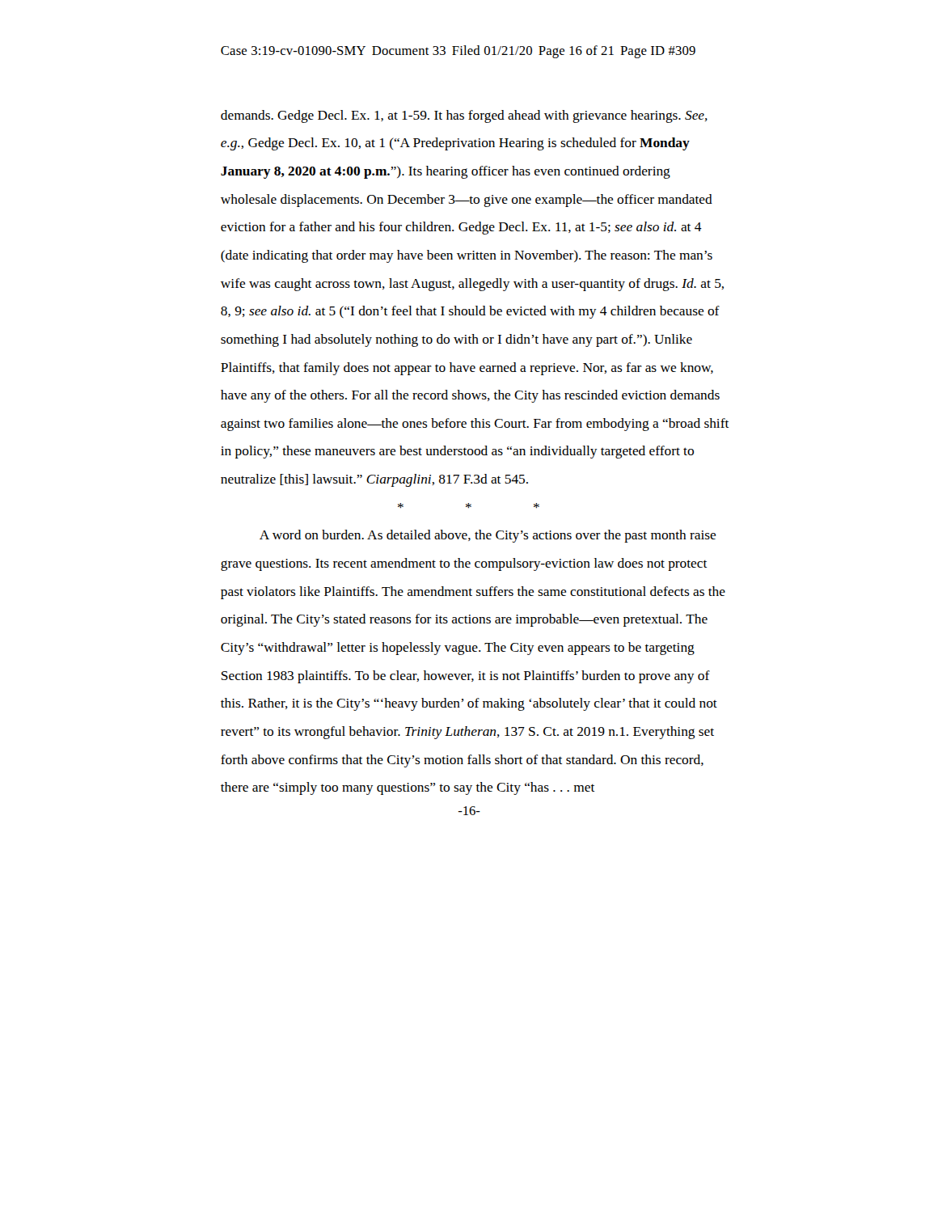Case 3:19-cv-01090-SMY Document 33 Filed 01/21/20 Page 16 of 21 Page ID #309
demands. Gedge Decl. Ex. 1, at 1-59. It has forged ahead with grievance hearings. See, e.g., Gedge Decl. Ex. 10, at 1 (“A Predeprivation Hearing is scheduled for Monday January 8, 2020 at 4:00 p.m.”). Its hearing officer has even continued ordering wholesale displacements. On December 3—to give one example—the officer mandated eviction for a father and his four children. Gedge Decl. Ex. 11, at 1-5; see also id. at 4 (date indicating that order may have been written in November). The reason: The man’s wife was caught across town, last August, allegedly with a user-quantity of drugs. Id. at 5, 8, 9; see also id. at 5 (“I don’t feel that I should be evicted with my 4 children because of something I had absolutely nothing to do with or I didn’t have any part of.”). Unlike Plaintiffs, that family does not appear to have earned a reprieve. Nor, as far as we know, have any of the others. For all the record shows, the City has rescinded eviction demands against two families alone—the ones before this Court. Far from embodying a “broad shift in policy,” these maneuvers are best understood as “an individually targeted effort to neutralize [this] lawsuit.” Ciarpaglini, 817 F.3d at 545.
* * *
A word on burden. As detailed above, the City’s actions over the past month raise grave questions. Its recent amendment to the compulsory-eviction law does not protect past violators like Plaintiffs. The amendment suffers the same constitutional defects as the original. The City’s stated reasons for its actions are improbable—even pretextual. The City’s “withdrawal” letter is hopelessly vague. The City even appears to be targeting Section 1983 plaintiffs. To be clear, however, it is not Plaintiffs’ burden to prove any of this. Rather, it is the City’s “‘heavy burden’ of making ‘absolutely clear’ that it could not revert” to its wrongful behavior. Trinity Lutheran, 137 S. Ct. at 2019 n.1. Everything set forth above confirms that the City’s motion falls short of that standard. On this record, there are “simply too many questions” to say the City “has . . . met
-16-